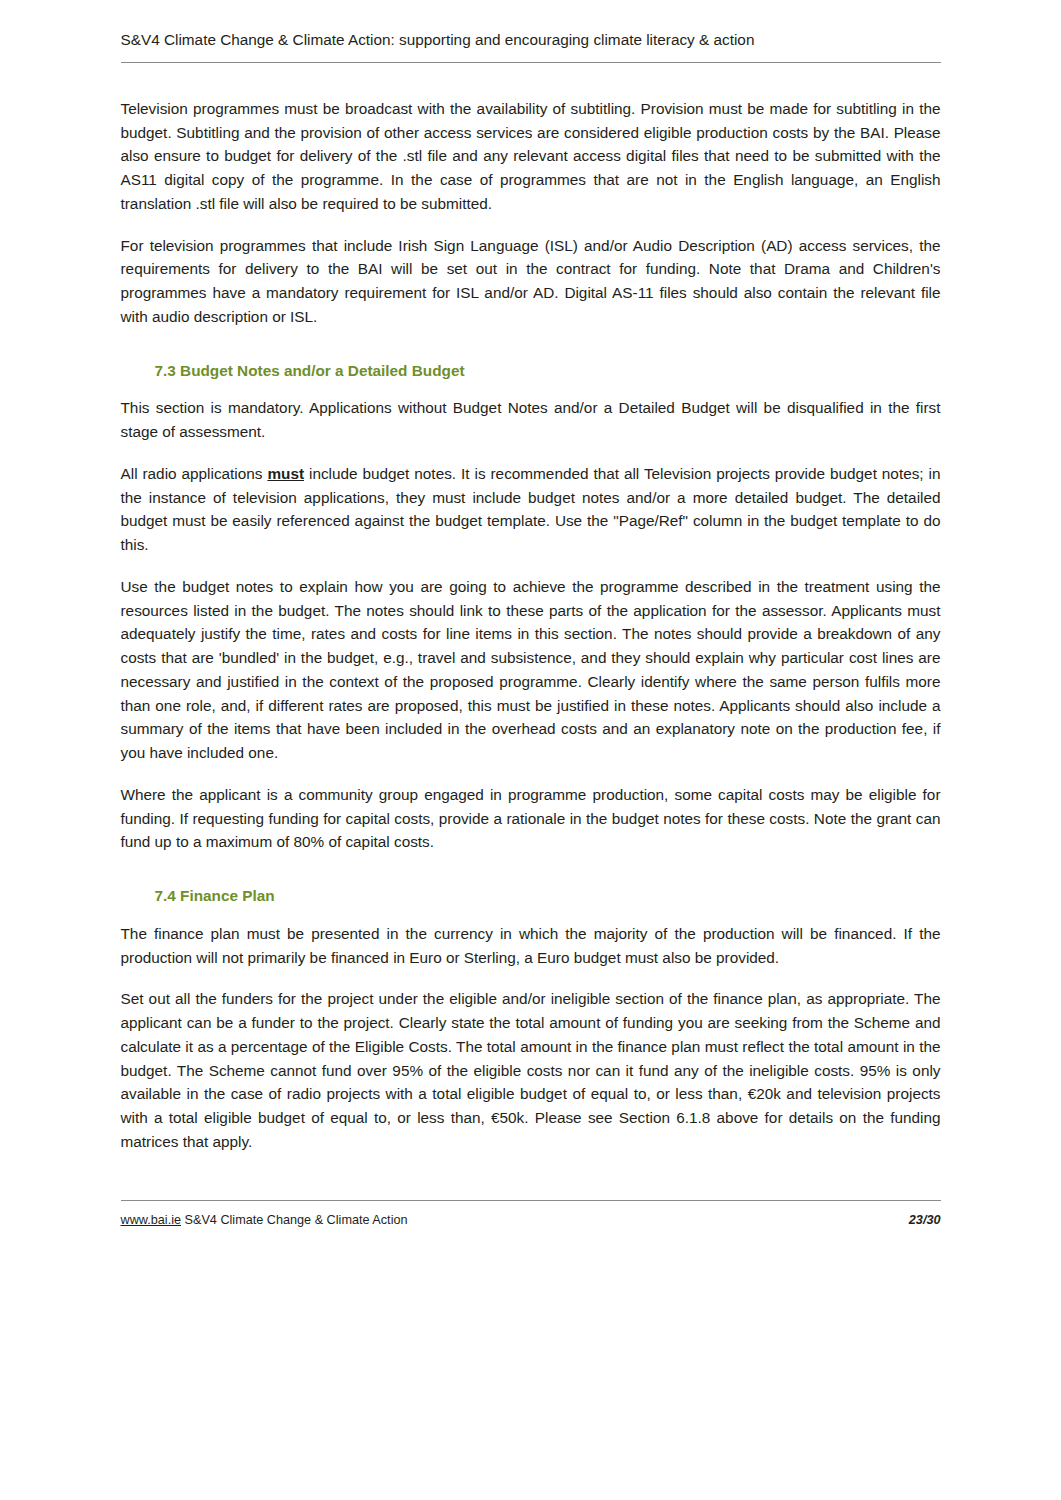S&V4 Climate Change & Climate Action: supporting and encouraging climate literacy & action
Television programmes must be broadcast with the availability of subtitling. Provision must be made for subtitling in the budget. Subtitling and the provision of other access services are considered eligible production costs by the BAI. Please also ensure to budget for delivery of the .stl file and any relevant access digital files that need to be submitted with the AS11 digital copy of the programme. In the case of programmes that are not in the English language, an English translation .stl file will also be required to be submitted.
For television programmes that include Irish Sign Language (ISL) and/or Audio Description (AD) access services, the requirements for delivery to the BAI will be set out in the contract for funding. Note that Drama and Children's programmes have a mandatory requirement for ISL and/or AD. Digital AS-11 files should also contain the relevant file with audio description or ISL.
7.3 Budget Notes and/or a Detailed Budget
This section is mandatory. Applications without Budget Notes and/or a Detailed Budget will be disqualified in the first stage of assessment.
All radio applications must include budget notes. It is recommended that all Television projects provide budget notes; in the instance of television applications, they must include budget notes and/or a more detailed budget. The detailed budget must be easily referenced against the budget template. Use the "Page/Ref" column in the budget template to do this.
Use the budget notes to explain how you are going to achieve the programme described in the treatment using the resources listed in the budget. The notes should link to these parts of the application for the assessor. Applicants must adequately justify the time, rates and costs for line items in this section. The notes should provide a breakdown of any costs that are 'bundled' in the budget, e.g., travel and subsistence, and they should explain why particular cost lines are necessary and justified in the context of the proposed programme. Clearly identify where the same person fulfils more than one role, and, if different rates are proposed, this must be justified in these notes. Applicants should also include a summary of the items that have been included in the overhead costs and an explanatory note on the production fee, if you have included one.
Where the applicant is a community group engaged in programme production, some capital costs may be eligible for funding. If requesting funding for capital costs, provide a rationale in the budget notes for these costs. Note the grant can fund up to a maximum of 80% of capital costs.
7.4 Finance Plan
The finance plan must be presented in the currency in which the majority of the production will be financed. If the production will not primarily be financed in Euro or Sterling, a Euro budget must also be provided.
Set out all the funders for the project under the eligible and/or ineligible section of the finance plan, as appropriate. The applicant can be a funder to the project. Clearly state the total amount of funding you are seeking from the Scheme and calculate it as a percentage of the Eligible Costs. The total amount in the finance plan must reflect the total amount in the budget. The Scheme cannot fund over 95% of the eligible costs nor can it fund any of the ineligible costs. 95% is only available in the case of radio projects with a total eligible budget of equal to, or less than, €20k and television projects with a total eligible budget of equal to, or less than, €50k. Please see Section 6.1.8 above for details on the funding matrices that apply.
www.bai.ie S&V4 Climate Change & Climate Action 23/30